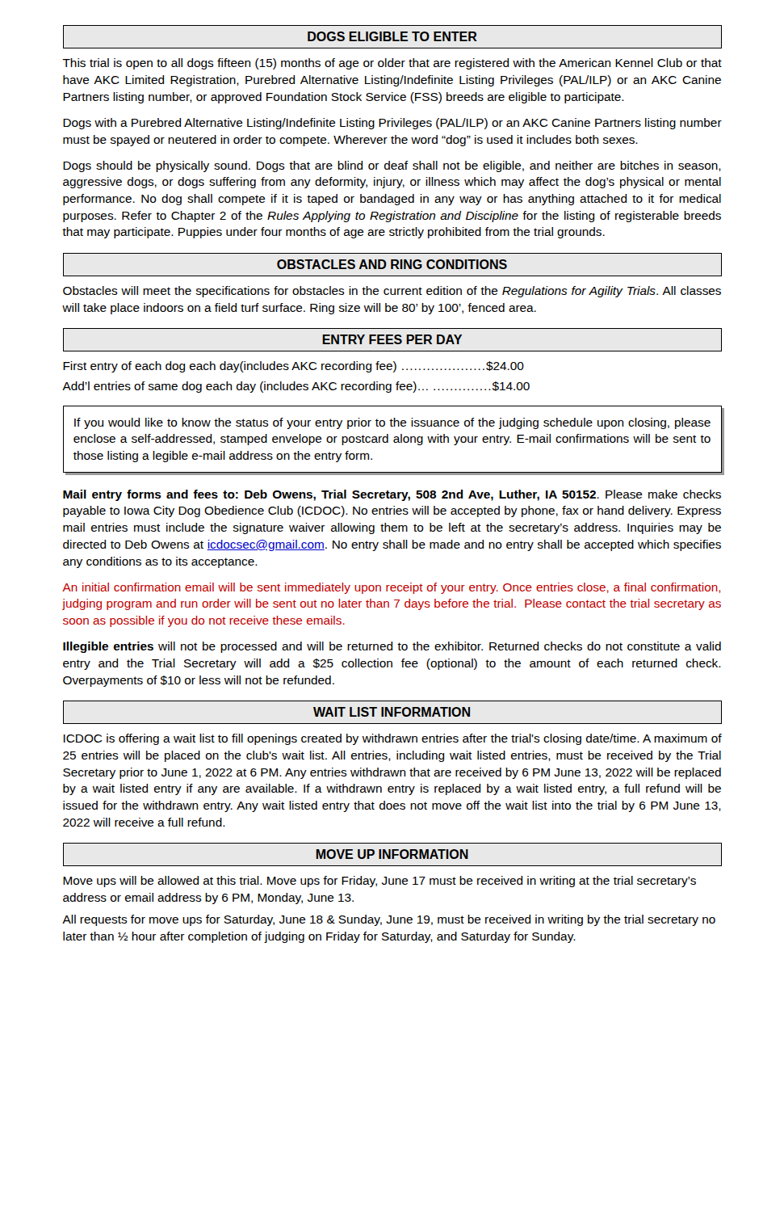DOGS ELIGIBLE TO ENTER
This trial is open to all dogs fifteen (15) months of age or older that are registered with the American Kennel Club or that have AKC Limited Registration, Purebred Alternative Listing/Indefinite Listing Privileges (PAL/ILP) or an AKC Canine Partners listing number, or approved Foundation Stock Service (FSS) breeds are eligible to participate.
Dogs with a Purebred Alternative Listing/Indefinite Listing Privileges (PAL/ILP) or an AKC Canine Partners listing number must be spayed or neutered in order to compete. Wherever the word “dog” is used it includes both sexes.
Dogs should be physically sound. Dogs that are blind or deaf shall not be eligible, and neither are bitches in season, aggressive dogs, or dogs suffering from any deformity, injury, or illness which may affect the dog’s physical or mental performance. No dog shall compete if it is taped or bandaged in any way or has anything attached to it for medical purposes. Refer to Chapter 2 of the Rules Applying to Registration and Discipline for the listing of registerable breeds that may participate. Puppies under four months of age are strictly prohibited from the trial grounds.
OBSTACLES AND RING CONDITIONS
Obstacles will meet the specifications for obstacles in the current edition of the Regulations for Agility Trials. All classes will take place indoors on a field turf surface. Ring size will be 80’ by 100’, fenced area.
ENTRY FEES PER DAY
First entry of each dog each day(includes AKC recording fee) ....................$24.00
Add’l entries of same dog each day (includes AKC recording fee)… ..............$14.00
If you would like to know the status of your entry prior to the issuance of the judging schedule upon closing, please enclose a self-addressed, stamped envelope or postcard along with your entry. E-mail confirmations will be sent to those listing a legible e-mail address on the entry form.
Mail entry forms and fees to: Deb Owens, Trial Secretary, 508 2nd Ave, Luther, IA 50152. Please make checks payable to Iowa City Dog Obedience Club (ICDOC). No entries will be accepted by phone, fax or hand delivery. Express mail entries must include the signature waiver allowing them to be left at the secretary’s address. Inquiries may be directed to Deb Owens at icdocsec@gmail.com. No entry shall be made and no entry shall be accepted which specifies any conditions as to its acceptance.
An initial confirmation email will be sent immediately upon receipt of your entry. Once entries close, a final confirmation, judging program and run order will be sent out no later than 7 days before the trial. Please contact the trial secretary as soon as possible if you do not receive these emails.
Illegible entries will not be processed and will be returned to the exhibitor. Returned checks do not constitute a valid entry and the Trial Secretary will add a $25 collection fee (optional) to the amount of each returned check. Overpayments of $10 or less will not be refunded.
WAIT LIST INFORMATION
ICDOC is offering a wait list to fill openings created by withdrawn entries after the trial's closing date/time. A maximum of 25 entries will be placed on the club's wait list. All entries, including wait listed entries, must be received by the Trial Secretary prior to June 1, 2022 at 6 PM. Any entries withdrawn that are received by 6 PM June 13, 2022 will be replaced by a wait listed entry if any are available. If a withdrawn entry is replaced by a wait listed entry, a full refund will be issued for the withdrawn entry. Any wait listed entry that does not move off the wait list into the trial by 6 PM June 13, 2022 will receive a full refund.
MOVE UP INFORMATION
Move ups will be allowed at this trial. Move ups for Friday, June 17 must be received in writing at the trial secretary’s address or email address by 6 PM, Monday, June 13.
All requests for move ups for Saturday, June 18 & Sunday, June 19, must be received in writing by the trial secretary no later than ½ hour after completion of judging on Friday for Saturday, and Saturday for Sunday.